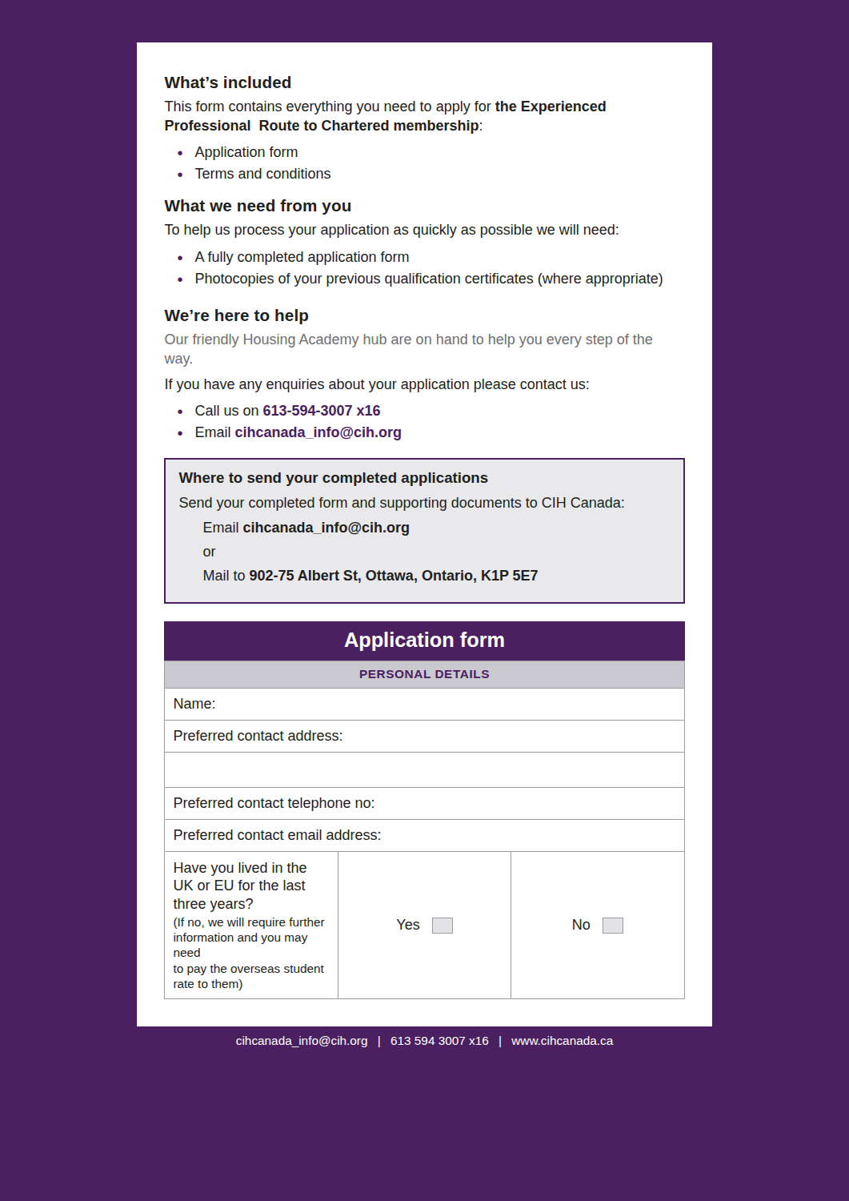What’s included
This form contains everything you need to apply for the Experienced Professional Route to Chartered membership:
Application form
Terms and conditions
What we need from you
To help us process your application as quickly as possible we will need:
A fully completed application form
Photocopies of your previous qualification certificates (where appropriate)
We’re here to help
Our friendly Housing Academy hub are on hand to help you every step of the way.
If you have any enquiries about your application please contact us:
Call us on 613-594-3007 x16
Email cihcanada_info@cih.org
Where to send your completed applications
Send your completed form and supporting documents to CIH Canada:
Email cihcanada_info@cih.org
or
Mail to 902-75 Albert St, Ottawa, Ontario, K1P 5E7
Application form
| PERSONAL DETAILS |
| --- |
| Name: |
| Preferred contact address: |
| Preferred contact telephone no: |
| Preferred contact email address: |
| Have you lived in the UK or EU for the last three years? (If no, we will require further information and you may need to pay the overseas student rate to them) | Yes | No |
cihcanada_info@cih.org | 613 594 3007 x16 | www.cihcanada.ca